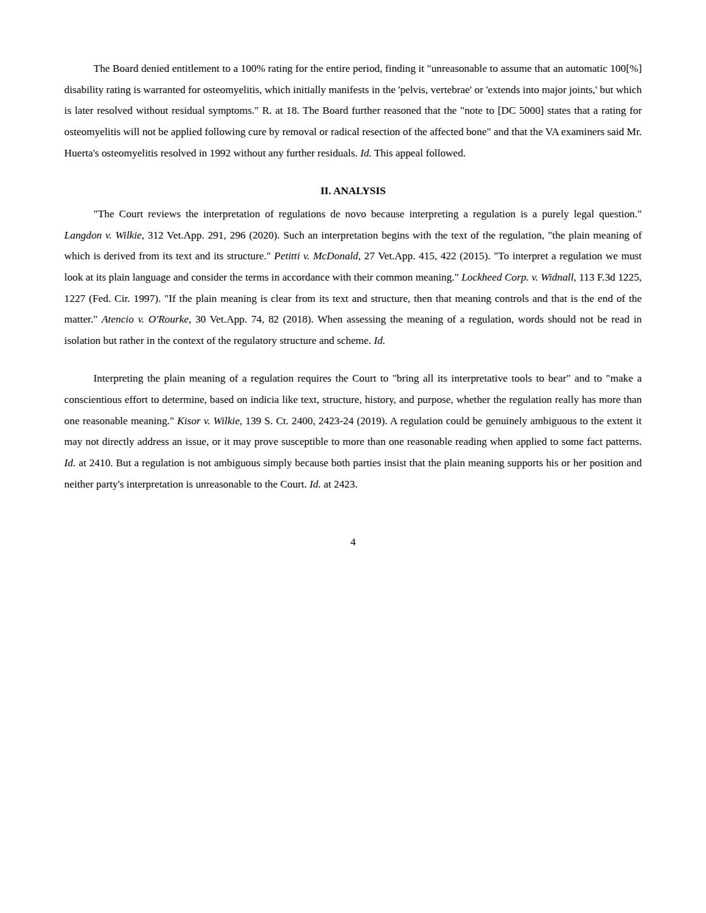The Board denied entitlement to a 100% rating for the entire period, finding it "unreasonable to assume that an automatic 100[%] disability rating is warranted for osteomyelitis, which initially manifests in the 'pelvis, vertebrae' or 'extends into major joints,' but which is later resolved without residual symptoms." R. at 18. The Board further reasoned that the "note to [DC 5000] states that a rating for osteomyelitis will not be applied following cure by removal or radical resection of the affected bone" and that the VA examiners said Mr. Huerta's osteomyelitis resolved in 1992 without any further residuals. Id. This appeal followed.
II. ANALYSIS
"The Court reviews the interpretation of regulations de novo because interpreting a regulation is a purely legal question." Langdon v. Wilkie, 312 Vet.App. 291, 296 (2020). Such an interpretation begins with the text of the regulation, "the plain meaning of which is derived from its text and its structure." Petitti v. McDonald, 27 Vet.App. 415, 422 (2015). "To interpret a regulation we must look at its plain language and consider the terms in accordance with their common meaning." Lockheed Corp. v. Widnall, 113 F.3d 1225, 1227 (Fed. Cir. 1997). "If the plain meaning is clear from its text and structure, then that meaning controls and that is the end of the matter." Atencio v. O'Rourke, 30 Vet.App. 74, 82 (2018). When assessing the meaning of a regulation, words should not be read in isolation but rather in the context of the regulatory structure and scheme. Id.
Interpreting the plain meaning of a regulation requires the Court to "bring all its interpretative tools to bear" and to "make a conscientious effort to determine, based on indicia like text, structure, history, and purpose, whether the regulation really has more than one reasonable meaning." Kisor v. Wilkie, 139 S. Ct. 2400, 2423-24 (2019). A regulation could be genuinely ambiguous to the extent it may not directly address an issue, or it may prove susceptible to more than one reasonable reading when applied to some fact patterns. Id. at 2410. But a regulation is not ambiguous simply because both parties insist that the plain meaning supports his or her position and neither party's interpretation is unreasonable to the Court. Id. at 2423.
4